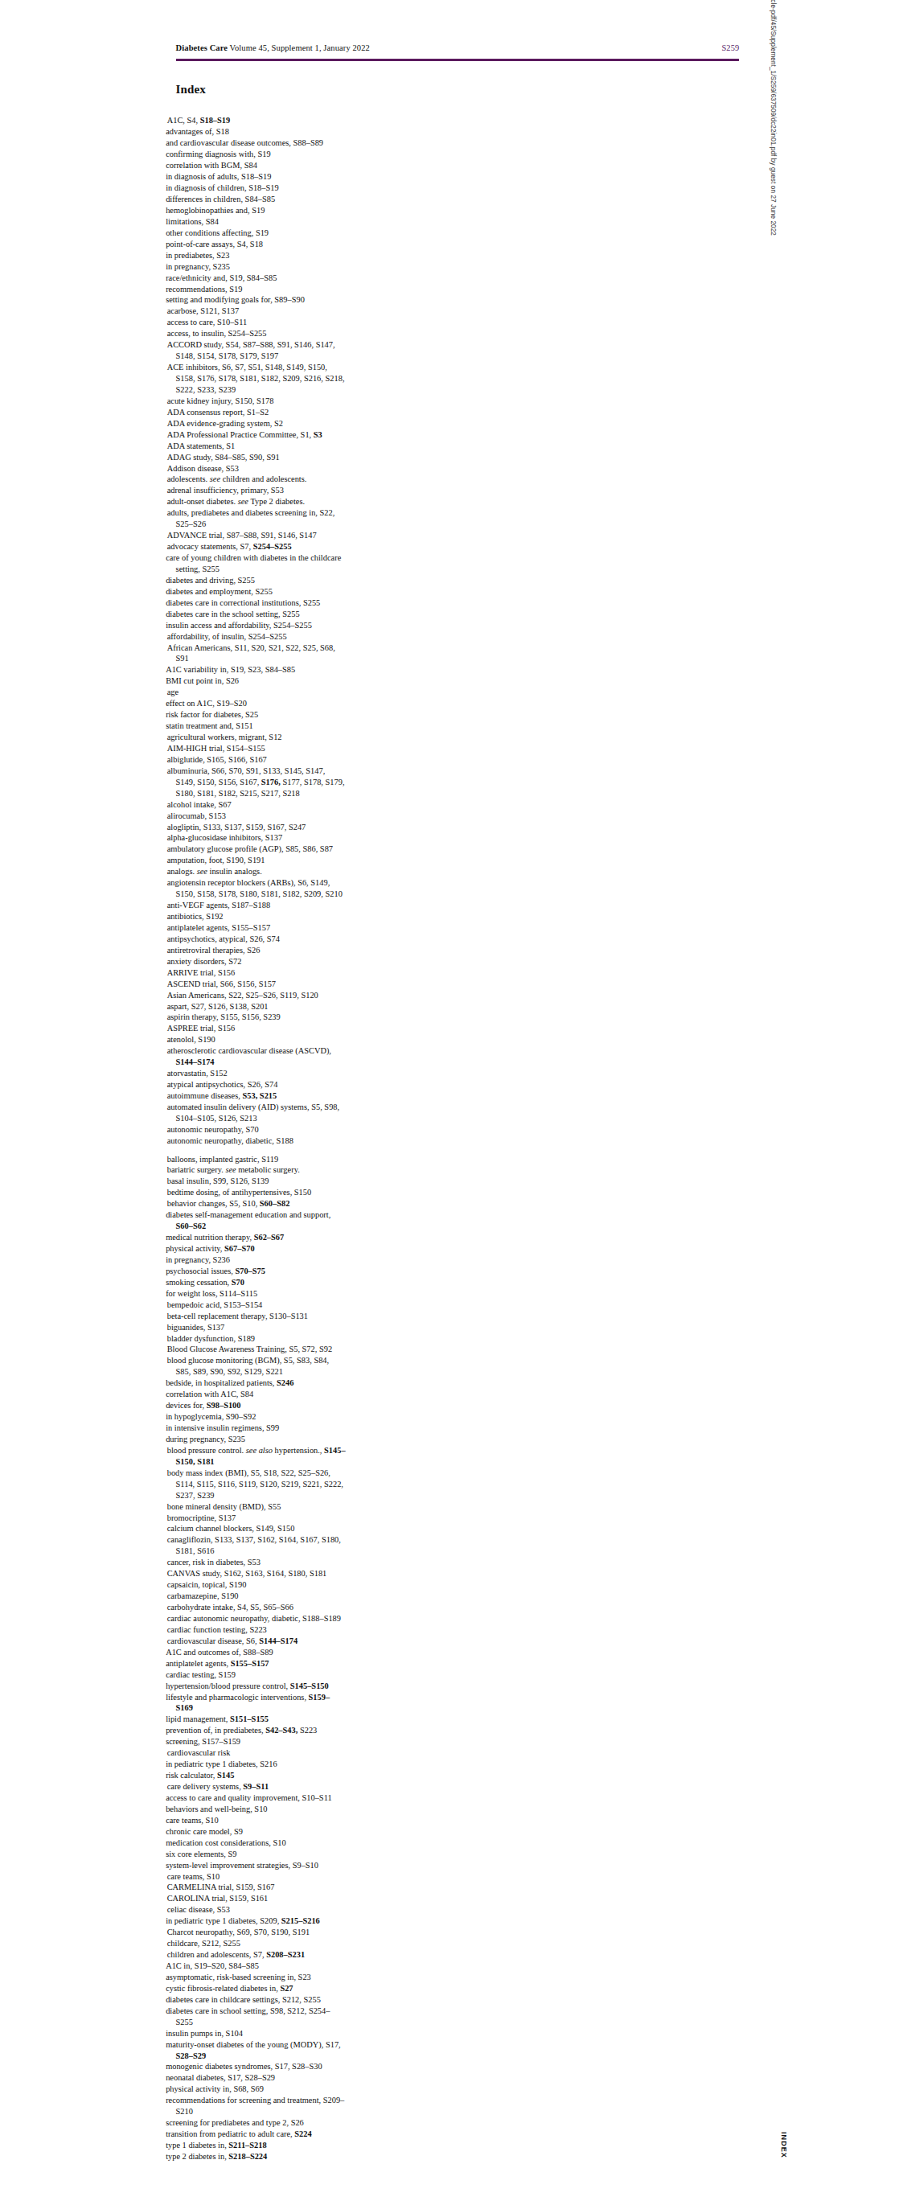Diabetes Care Volume 45, Supplement 1, January 2022
S259
Index
A1C, S4, S18–S19
advantages of, S18
and cardiovascular disease outcomes, S88–S89
confirming diagnosis with, S19
correlation with BGM, S84
in diagnosis of adults, S18–S19
in diagnosis of children, S18–S19
differences in children, S84–S85
hemoglobinopathies and, S19
limitations, S84
other conditions affecting, S19
point-of-care assays, S4, S18
in prediabetes, S23
in pregnancy, S235
race/ethnicity and, S19, S84–S85
recommendations, S19
setting and modifying goals for, S89–S90
acarbose, S121, S137
access to care, S10–S11
access, to insulin, S254–S255
ACCORD study, S54, S87–S88, S91, S146, S147, S148, S154, S178, S179, S197
ACE inhibitors, S6, S7, S51, S148, S149, S150, S158, S176, S178, S181, S182, S209, S216, S218, S222, S233, S239
acute kidney injury, S150, S178
ADA consensus report, S1–S2
ADA evidence-grading system, S2
ADA Professional Practice Committee, S1, S3
ADA statements, S1
ADAG study, S84–S85, S90, S91
Addison disease, S53
adolescents. see children and adolescents.
adrenal insufficiency, primary, S53
adult-onset diabetes. see Type 2 diabetes.
adults, prediabetes and diabetes screening in, S22, S25–S26
ADVANCE trial, S87–S88, S91, S146, S147
advocacy statements, S7, S254–S255
care of young children with diabetes in the childcare setting, S255
diabetes and driving, S255
diabetes and employment, S255
diabetes care in correctional institutions, S255
diabetes care in the school setting, S255
insulin access and affordability, S254–S255
affordability, of insulin, S254–S255
African Americans, S11, S20, S21, S22, S25, S68, S91
A1C variability in, S19, S23, S84–S85
BMI cut point in, S26
age
effect on A1C, S19–S20
risk factor for diabetes, S25
statin treatment and, S151
agricultural workers, migrant, S12
AIM-HIGH trial, S154–S155
albiglutide, S165, S166, S167
albuminuria, S66, S70, S91, S133, S145, S147, S149, S150, S156, S167, S176, S177, S178, S179, S180, S181, S182, S215, S217, S218
alcohol intake, S67
alirocumab, S153
alogliptin, S133, S137, S159, S167, S247
alpha-glucosidase inhibitors, S137
ambulatory glucose profile (AGP), S85, S86, S87
amputation, foot, S190, S191
analogs. see insulin analogs.
angiotensin receptor blockers (ARBs), S6, S149, S150, S158, S178, S180, S181, S182, S209, S210
anti-VEGF agents, S187–S188
antibiotics, S192
antiplatelet agents, S155–S157
antipsychotics, atypical, S26, S74
antiretroviral therapies, S26
anxiety disorders, S72
ARRIVE trial, S156
ASCEND trial, S66, S156, S157
Asian Americans, S22, S25–S26, S119, S120
aspart, S27, S126, S138, S201
aspirin therapy, S155, S156, S239
ASPREE trial, S156
atenolol, S190
atherosclerotic cardiovascular disease (ASCVD), S144–S174
atorvastatin, S152
atypical antipsychotics, S26, S74
autoimmune diseases, S53, S215
automated insulin delivery (AID) systems, S5, S98, S104–S105, S126, S213
autonomic neuropathy, S70
autonomic neuropathy, diabetic, S188
balloons, implanted gastric, S119
bariatric surgery. see metabolic surgery.
basal insulin, S99, S126, S139
bedtime dosing, of antihypertensives, S150
behavior changes, S5, S10, S60–S82
diabetes self-management education and support, S60–S62
medical nutrition therapy, S62–S67
physical activity, S67–S70
in pregnancy, S236
psychosocial issues, S70–S75
smoking cessation, S70
for weight loss, S114–S115
bempedoic acid, S153–S154
beta-cell replacement therapy, S130–S131
biguanides, S137
bladder dysfunction, S189
Blood Glucose Awareness Training, S5, S72, S92
blood glucose monitoring (BGM), S5, S83, S84, S85, S89, S90, S92, S129, S221
bedside, in hospitalized patients, S246
correlation with A1C, S84
devices for, S98–S100
in hypoglycemia, S90–S92
in intensive insulin regimens, S99
during pregnancy, S235
blood pressure control. see also hypertension., S145–S150, S181
body mass index (BMI), S5, S18, S22, S25–S26, S114, S115, S116, S119, S120, S219, S221, S222, S237, S239
bone mineral density (BMD), S55
bromocriptine, S137
calcium channel blockers, S149, S150
canagliflozin, S133, S137, S162, S164, S167, S180, S181, S616
cancer, risk in diabetes, S53
CANVAS study, S162, S163, S164, S180, S181
capsaicin, topical, S190
carbamazepine, S190
carbohydrate intake, S4, S5, S65–S66
cardiac autonomic neuropathy, diabetic, S188–S189
cardiac function testing, S223
cardiovascular disease, S6, S144–S174
A1C and outcomes of, S88–S89
antiplatelet agents, S155–S157
cardiac testing, S159
hypertension/blood pressure control, S145–S150
lifestyle and pharmacologic interventions, S159–S169
lipid management, S151–S155
prevention of, in prediabetes, S42–S43, S223
screening, S157–S159
cardiovascular risk
in pediatric type 1 diabetes, S216
risk calculator, S145
care delivery systems, S9–S11
access to care and quality improvement, S10–S11
behaviors and well-being, S10
care teams, S10
chronic care model, S9
medication cost considerations, S10
six core elements, S9
system-level improvement strategies, S9–S10
care teams, S10
CARMELINA trial, S159, S167
CAROLINA trial, S159, S161
celiac disease, S53
in pediatric type 1 diabetes, S209, S215–S216
Charcot neuropathy, S69, S70, S190, S191
childcare, S212, S255
children and adolescents, S7, S208–S231
A1C in, S19–S20, S84–S85
asymptomatic, risk-based screening in, S23
cystic fibrosis-related diabetes in, S27
diabetes care in childcare settings, S212, S255
diabetes care in school setting, S98, S212, S254–S255
insulin pumps in, S104
maturity-onset diabetes of the young (MODY), S17, S28–S29
monogenic diabetes syndromes, S17, S28–S30
neonatal diabetes, S17, S28–S29
physical activity in, S68, S69
recommendations for screening and treatment, S209–S210
screening for prediabetes and type 2, S26
transition from pediatric to adult care, S224
type 1 diabetes in, S211–S218
type 2 diabetes in, S218–S224
Downloaded from http://ada.silverchair.com/care/article-pdf/45/Supplement_1/S259/637509/dc22in01.pdf by guest on 27 June 2022
INDEX